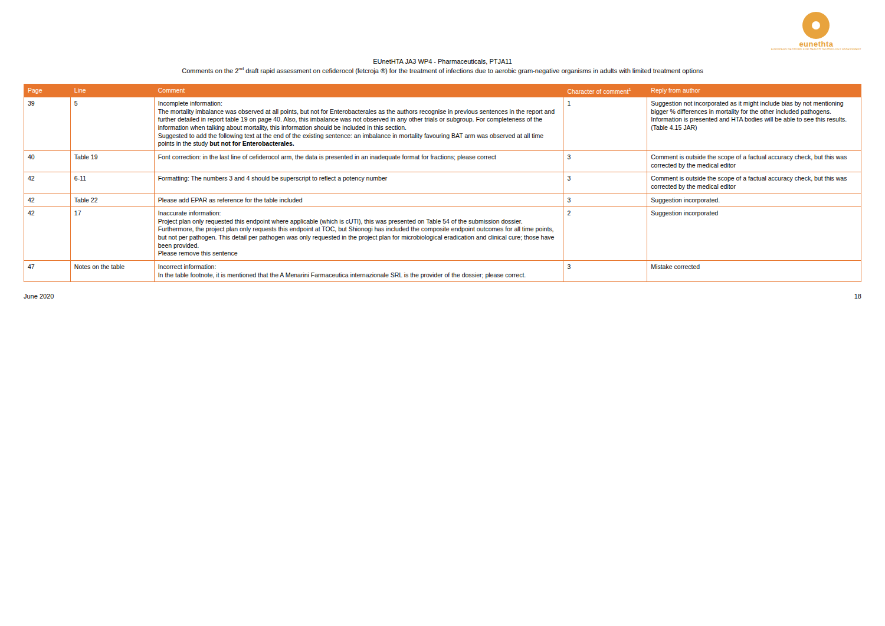eunethta
EUROPEAN NETWORK FOR HEALTH TECHNOLOGY ASSESSMENT
EUnetHTA JA3 WP4 - Pharmaceuticals, PTJA11
Comments on the 2nd draft rapid assessment on cefiderocol (fetcroja ®) for the treatment of infections due to aerobic gram-negative organisms in adults with limited treatment options
| Page | Line | Comment | Character of comment 1 | Reply from author |
| --- | --- | --- | --- | --- |
| 39 | 5 | Incomplete information: The mortality imbalance was observed at all points, but not for Enterobacterales as the authors recognise in previous sentences in the report and further detailed in report table 19 on page 40. Also, this imbalance was not observed in any other trials or subgroup. For completeness of the information when talking about mortality, this information should be included in this section. Suggested to add the following text at the end of the existing sentence: an imbalance in mortality favouring BAT arm was observed at all time points in the study but not for Enterobacterales. | 1 | Suggestion not incorporated as it might include bias by not mentioning bigger % differences in mortality for the other included pathogens. Information is presented and HTA bodies will be able to see this results. (Table 4.15 JAR) |
| 40 | Table 19 | Font correction: in the last line of cefiderocol arm, the data is presented in an inadequate format for fractions; please correct | 3 | Comment is outside the scope of a factual accuracy check, but this was corrected by the medical editor |
| 42 | 6-11 | Formatting: The numbers 3 and 4 should be superscript to reflect a potency number | 3 | Comment is outside the scope of a factual accuracy check, but this was corrected by the medical editor |
| 42 | Table 22 | Please add EPAR as reference for the table included | 3 | Suggestion incorporated. |
| 42 | 17 | Inaccurate information: Project plan only requested this endpoint where applicable (which is cUTI), this was presented on Table 54 of the submission dossier. Furthermore, the project plan only requests this endpoint at TOC, but Shionogi has included the composite endpoint outcomes for all time points, but not per pathogen. This detail per pathogen was only requested in the project plan for microbiological eradication and clinical cure; those have been provided. Please remove this sentence | 2 | Suggestion incorporated |
| 47 | Notes on the table | Incorrect information: In the table footnote, it is mentioned that the A Menarini Farmaceutica internazionale SRL is the provider of the dossier; please correct. | 3 | Mistake corrected |
June 2020
18